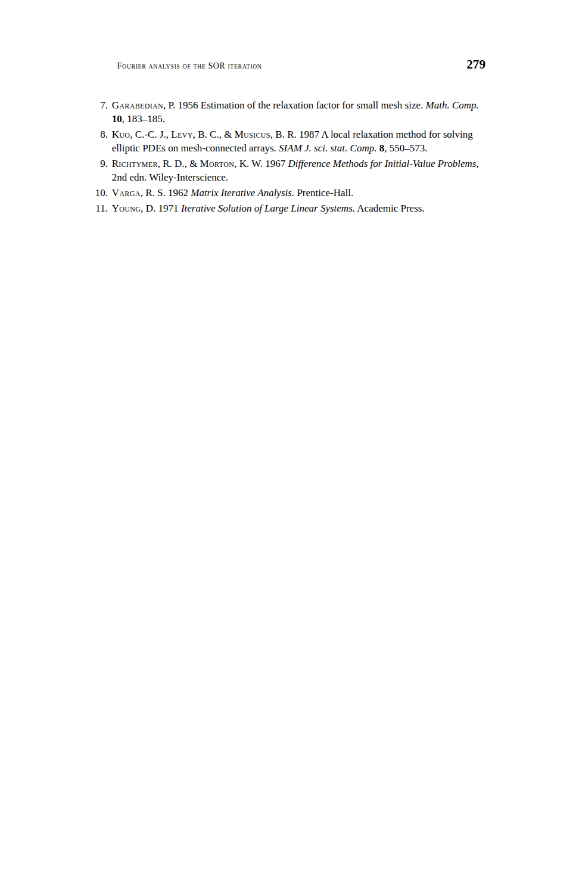Fourier analysis of the SOR iteration 279
7. Garabedian, P. 1956 Estimation of the relaxation factor for small mesh size. Math. Comp. 10, 183–185.
8. Kuo, C.-C. J., Levy, B. C., & Musicus, B. R. 1987 A local relaxation method for solving elliptic PDEs on mesh-connected arrays. SIAM J. sci. stat. Comp. 8, 550–573.
9. Richtymer, R. D., & Morton, K. W. 1967 Difference Methods for Initial-Value Problems, 2nd edn. Wiley-Interscience.
10. Varga, R. S. 1962 Matrix Iterative Analysis. Prentice-Hall.
11. Young, D. 1971 Iterative Solution of Large Linear Systems. Academic Press.